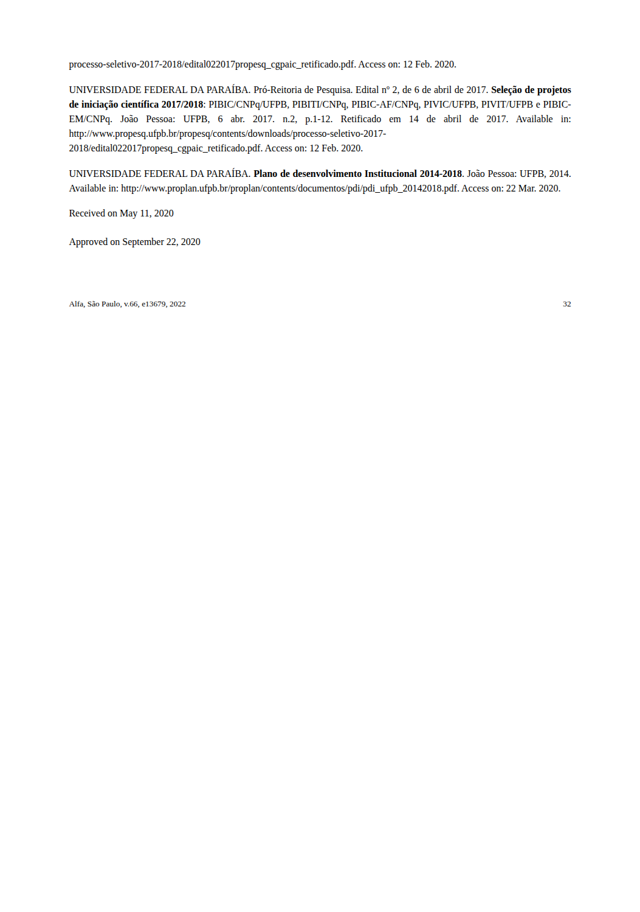processo-seletivo-2017-2018/edital022017propesq_cgpaic_retificado.pdf. Access on: 12 Feb. 2020.
UNIVERSIDADE FEDERAL DA PARAÍBA. Pró-Reitoria de Pesquisa. Edital nº 2, de 6 de abril de 2017. Seleção de projetos de iniciação científica 2017/2018: PIBIC/CNPq/UFPB, PIBITI/CNPq, PIBIC-AF/CNPq, PIVIC/UFPB, PIVIT/UFPB e PIBIC-EM/CNPq. João Pessoa: UFPB, 6 abr. 2017. n.2, p.1-12. Retificado em 14 de abril de 2017. Available in: http://www.propesq.ufpb.br/propesq/contents/downloads/processo-seletivo-2017-2018/edital022017propesq_cgpaic_retificado.pdf. Access on: 12 Feb. 2020.
UNIVERSIDADE FEDERAL DA PARAÍBA. Plano de desenvolvimento Institucional 2014-2018. João Pessoa: UFPB, 2014. Available in: http://www.proplan.ufpb.br/proplan/contents/documentos/pdi/pdi_ufpb_20142018.pdf. Access on: 22 Mar. 2020.
Received on May 11, 2020
Approved on September 22, 2020
Alfa, São Paulo, v.66, e13679, 2022 32